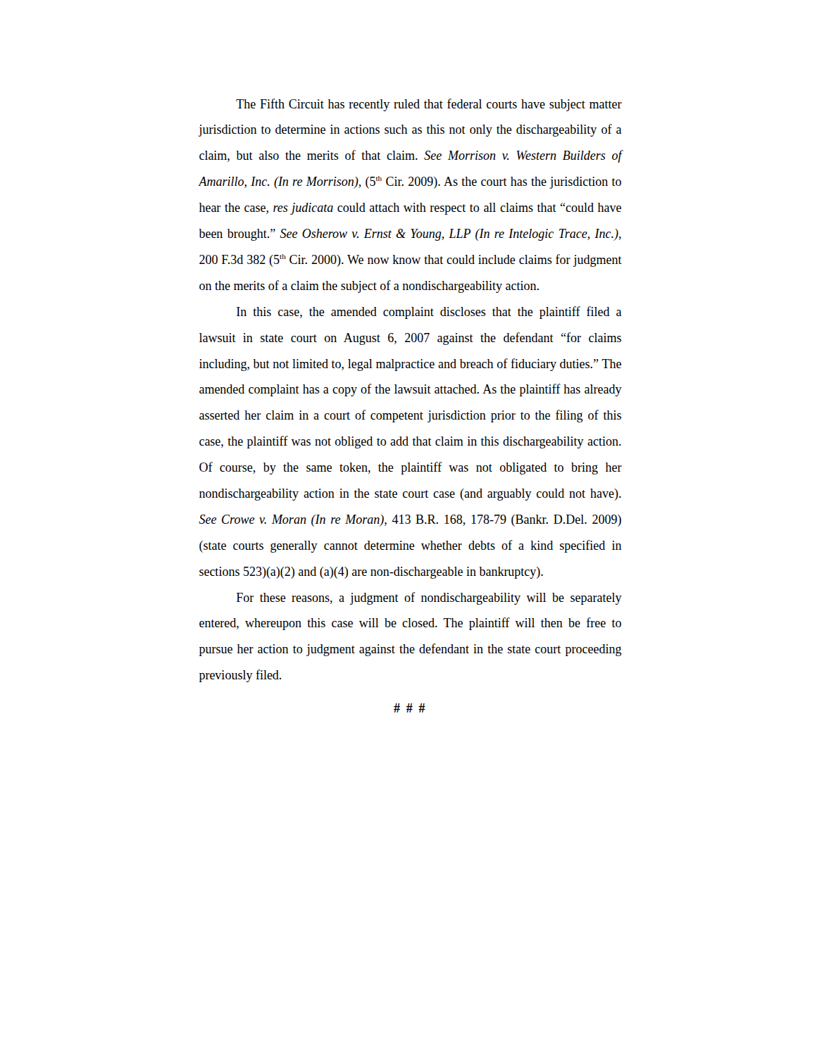The Fifth Circuit has recently ruled that federal courts have subject matter jurisdiction to determine in actions such as this not only the dischargeability of a claim, but also the merits of that claim. See Morrison v. Western Builders of Amarillo, Inc. (In re Morrison), (5th Cir. 2009). As the court has the jurisdiction to hear the case, res judicata could attach with respect to all claims that “could have been brought.” See Osherow v. Ernst & Young, LLP (In re Intelogic Trace, Inc.), 200 F.3d 382 (5th Cir. 2000). We now know that could include claims for judgment on the merits of a claim the subject of a nondischargeability action.
In this case, the amended complaint discloses that the plaintiff filed a lawsuit in state court on August 6, 2007 against the defendant “for claims including, but not limited to, legal malpractice and breach of fiduciary duties.” The amended complaint has a copy of the lawsuit attached. As the plaintiff has already asserted her claim in a court of competent jurisdiction prior to the filing of this case, the plaintiff was not obliged to add that claim in this dischargeability action. Of course, by the same token, the plaintiff was not obligated to bring her nondischargeability action in the state court case (and arguably could not have). See Crowe v. Moran (In re Moran), 413 B.R. 168, 178-79 (Bankr. D.Del. 2009) (state courts generally cannot determine whether debts of a kind specified in sections 523)(a)(2) and (a)(4) are non-dischargeable in bankruptcy).
For these reasons, a judgment of nondischargeability will be separately entered, whereupon this case will be closed. The plaintiff will then be free to pursue her action to judgment against the defendant in the state court proceeding previously filed.
# # #